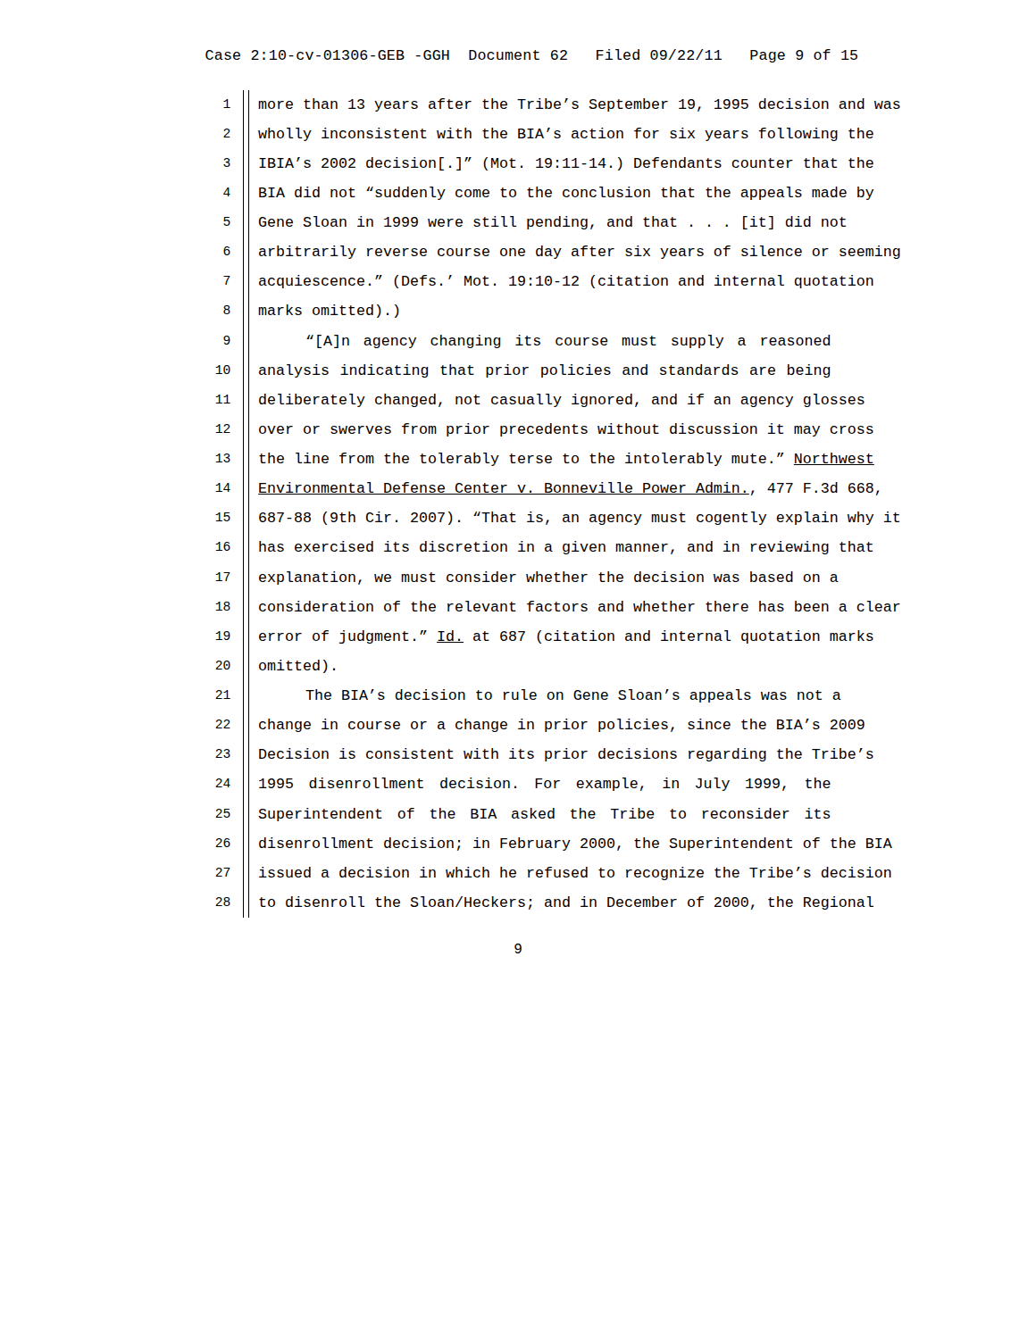Case 2:10-cv-01306-GEB -GGH Document 62 Filed 09/22/11 Page 9 of 15
more than 13 years after the Tribe’s September 19, 1995 decision and was
wholly inconsistent with the BIA’s action for six years following the
IBIA’s 2002 decision[.]” (Mot. 19:11-14.) Defendants counter that the
BIA did not “suddenly come to the conclusion that the appeals made by
Gene Sloan in 1999 were still pending, and that . . . [it] did not
arbitrarily reverse course one day after six years of silence or seeming
acquiescence.” (Defs.’ Mot. 19:10-12 (citation and internal quotation
marks omitted).)
“[A]n agency changing its course must supply a reasoned
analysis indicating that prior policies and standards are being
deliberately changed, not casually ignored, and if an agency glosses
over or swerves from prior precedents without discussion it may cross
the line from the tolerably terse to the intolerably mute.” Northwest
Environmental Defense Center v. Bonneville Power Admin., 477 F.3d 668,
687-88 (9th Cir. 2007). “That is, an agency must cogently explain why it
has exercised its discretion in a given manner, and in reviewing that
explanation, we must consider whether the decision was based on a
consideration of the relevant factors and whether there has been a clear
error of judgment.” Id. at 687 (citation and internal quotation marks
omitted).
The BIA’s decision to rule on Gene Sloan’s appeals was not a
change in course or a change in prior policies, since the BIA’s 2009
Decision is consistent with its prior decisions regarding the Tribe’s
1995 disenrollment decision. For example, in July 1999, the
Superintendent of the BIA asked the Tribe to reconsider its
disenrollment decision; in February 2000, the Superintendent of the BIA
issued a decision in which he refused to recognize the Tribe’s decision
to disenroll the Sloan/Heckers; and in December of 2000, the Regional
9